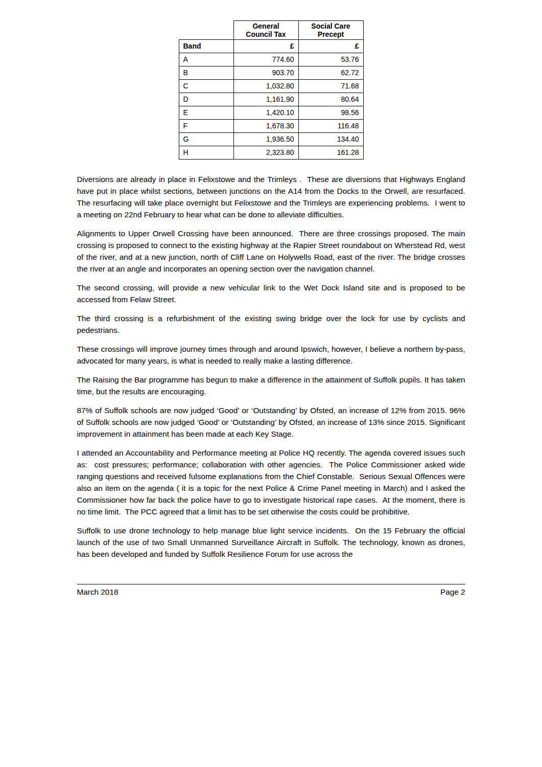| | General Council Tax | Social Care Precept |
| --- | --- | --- |
| Band | £ | £ |
| A | 774.60 | 53.76 |
| B | 903.70 | 62.72 |
| C | 1,032.80 | 71.68 |
| D | 1,161.90 | 80.64 |
| E | 1,420.10 | 98.56 |
| F | 1,678.30 | 116.48 |
| G | 1,936.50 | 134.40 |
| H | 2,323.80 | 161.28 |
Diversions are already in place in Felixstowe and the Trimleys . These are diversions that Highways England have put in place whilst sections, between junctions on the A14 from the Docks to the Orwell, are resurfaced. The resurfacing will take place overnight but Felixstowe and the Trimleys are experiencing problems. I went to a meeting on 22nd February to hear what can be done to alleviate difficulties.
Alignments to Upper Orwell Crossing have been announced. There are three crossings proposed. The main crossing is proposed to connect to the existing highway at the Rapier Street roundabout on Wherstead Rd, west of the river, and at a new junction, north of Cliff Lane on Holywells Road, east of the river. The bridge crosses the river at an angle and incorporates an opening section over the navigation channel.
The second crossing, will provide a new vehicular link to the Wet Dock Island site and is proposed to be accessed from Felaw Street.
The third crossing is a refurbishment of the existing swing bridge over the lock for use by cyclists and pedestrians.
These crossings will improve journey times through and around Ipswich, however, I believe a northern by-pass, advocated for many years, is what is needed to really make a lasting difference.
The Raising the Bar programme has begun to make a difference in the attainment of Suffolk pupils. It has taken time, but the results are encouraging.
87% of Suffolk schools are now judged ‘Good’ or ‘Outstanding’ by Ofsted, an increase of 12% from 2015. 96% of Suffolk schools are now judged ‘Good’ or ‘Outstanding’ by Ofsted, an increase of 13% since 2015. Significant improvement in attainment has been made at each Key Stage.
I attended an Accountability and Performance meeting at Police HQ recently. The agenda covered issues such as: cost pressures; performance; collaboration with other agencies. The Police Commissioner asked wide ranging questions and received fulsome explanations from the Chief Constable. Serious Sexual Offences were also an item on the agenda ( it is a topic for the next Police & Crime Panel meeting in March) and I asked the Commissioner how far back the police have to go to investigate historical rape cases. At the moment, there is no time limit. The PCC agreed that a limit has to be set otherwise the costs could be prohibitive.
Suffolk to use drone technology to help manage blue light service incidents. On the 15 February the official launch of the use of two Small Unmanned Surveillance Aircraft in Suffolk. The technology, known as drones, has been developed and funded by Suffolk Resilience Forum for use across the
March 2018 Page 2